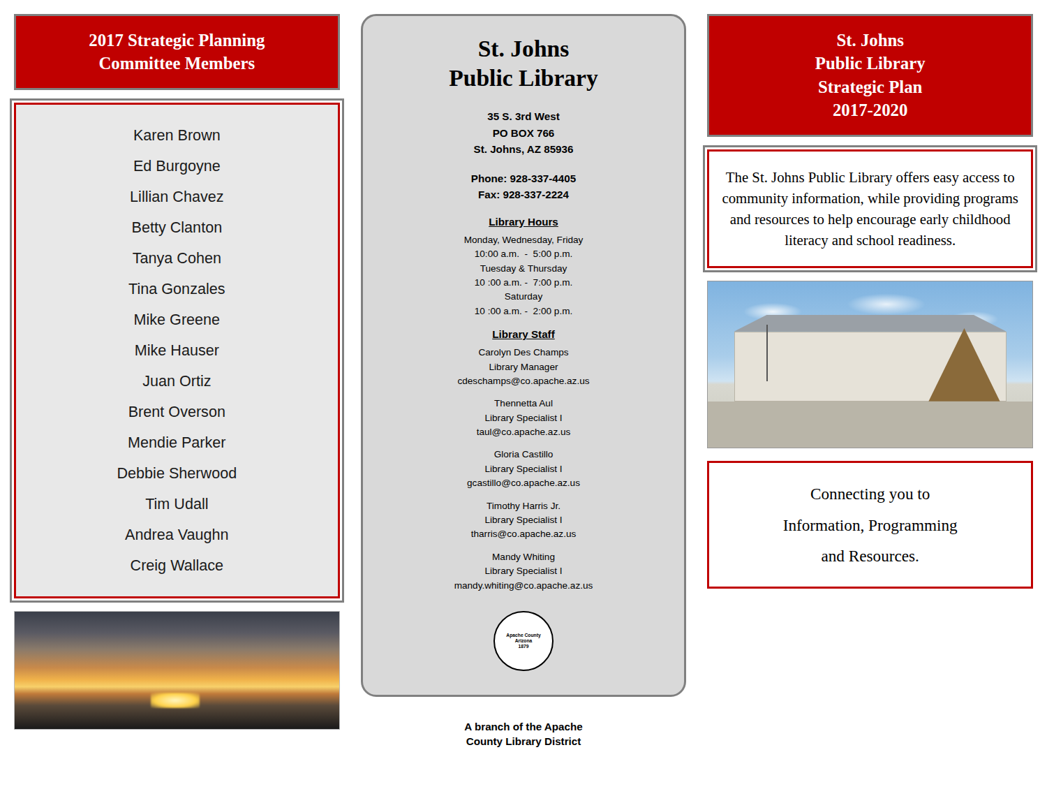2017 Strategic Planning
Committee Members
Karen Brown
Ed Burgoyne
Lillian Chavez
Betty Clanton
Tanya Cohen
Tina Gonzales
Mike Greene
Mike Hauser
Juan Ortiz
Brent Overson
Mendie Parker
Debbie Sherwood
Tim Udall
Andrea Vaughn
Creig Wallace
St. Johns
Public Library
35 S. 3rd West
PO BOX 766
St. Johns, AZ 85936
Phone: 928-337-4405
Fax: 928-337-2224
Library Hours
Monday, Wednesday, Friday
10:00 a.m. - 5:00 p.m.
Tuesday & Thursday
10 :00 a.m. - 7:00 p.m.
Saturday
10 :00 a.m. - 2:00 p.m.
Library Staff
Carolyn Des Champs
Library Manager
cdeschamps@co.apache.az.us
Thennetta Aul
Library Specialist I
taul@co.apache.az.us
Gloria Castillo
Library Specialist I
gcastillo@co.apache.az.us
Timothy Harris Jr.
Library Specialist I
tharris@co.apache.az.us
Mandy Whiting
Library Specialist I
mandy.whiting@co.apache.az.us
Apache County
Arizona
1879
A branch of the Apache
County Library District
St. Johns
Public Library
Strategic Plan
2017-2020
The St. Johns Public Library offers easy access to community information, while providing programs and resources to help encourage early childhood literacy and school readiness.
Connecting you to
Information, Programming
and Resources.